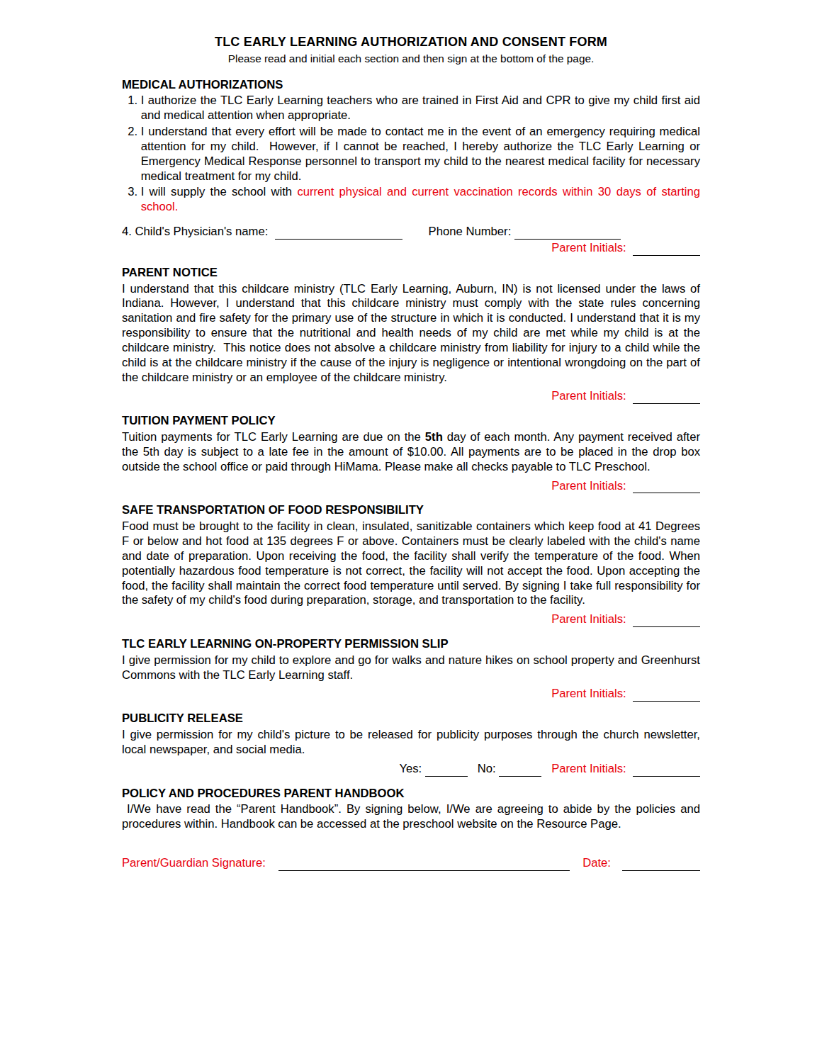TLC EARLY LEARNING AUTHORIZATION AND CONSENT FORM
Please read and initial each section and then sign at the bottom of the page.
MEDICAL AUTHORIZATIONS
I authorize the TLC Early Learning teachers who are trained in First Aid and CPR to give my child first aid and medical attention when appropriate.
I understand that every effort will be made to contact me in the event of an emergency requiring medical attention for my child. However, if I cannot be reached, I hereby authorize the TLC Early Learning or Emergency Medical Response personnel to transport my child to the nearest medical facility for necessary medical treatment for my child.
I will supply the school with current physical and current vaccination records within 30 days of starting school.
4. Child's Physician's name: Phone Number:
Parent Initials:
PARENT NOTICE
I understand that this childcare ministry (TLC Early Learning, Auburn, IN) is not licensed under the laws of Indiana. However, I understand that this childcare ministry must comply with the state rules concerning sanitation and fire safety for the primary use of the structure in which it is conducted. I understand that it is my responsibility to ensure that the nutritional and health needs of my child are met while my child is at the childcare ministry. This notice does not absolve a childcare ministry from liability for injury to a child while the child is at the childcare ministry if the cause of the injury is negligence or intentional wrongdoing on the part of the childcare ministry or an employee of the childcare ministry.
Parent Initials:
TUITION PAYMENT POLICY
Tuition payments for TLC Early Learning are due on the 5th day of each month. Any payment received after the 5th day is subject to a late fee in the amount of $10.00. All payments are to be placed in the drop box outside the school office or paid through HiMama. Please make all checks payable to TLC Preschool.
Parent Initials:
SAFE TRANSPORTATION OF FOOD RESPONSIBILITY
Food must be brought to the facility in clean, insulated, sanitizable containers which keep food at 41 Degrees F or below and hot food at 135 degrees F or above. Containers must be clearly labeled with the child's name and date of preparation. Upon receiving the food, the facility shall verify the temperature of the food. When potentially hazardous food temperature is not correct, the facility will not accept the food. Upon accepting the food, the facility shall maintain the correct food temperature until served. By signing I take full responsibility for the safety of my child's food during preparation, storage, and transportation to the facility.
Parent Initials:
TLC EARLY LEARNING ON-PROPERTY PERMISSION SLIP
I give permission for my child to explore and go for walks and nature hikes on school property and Greenhurst Commons with the TLC Early Learning staff.
Parent Initials:
PUBLICITY RELEASE
I give permission for my child's picture to be released for publicity purposes through the church newsletter, local newspaper, and social media.
Yes: No: Parent Initials:
POLICY AND PROCEDURES PARENT HANDBOOK
I/We have read the “Parent Handbook”. By signing below, I/We are agreeing to abide by the policies and procedures within. Handbook can be accessed at the preschool website on the Resource Page.
Parent/Guardian Signature: Date: